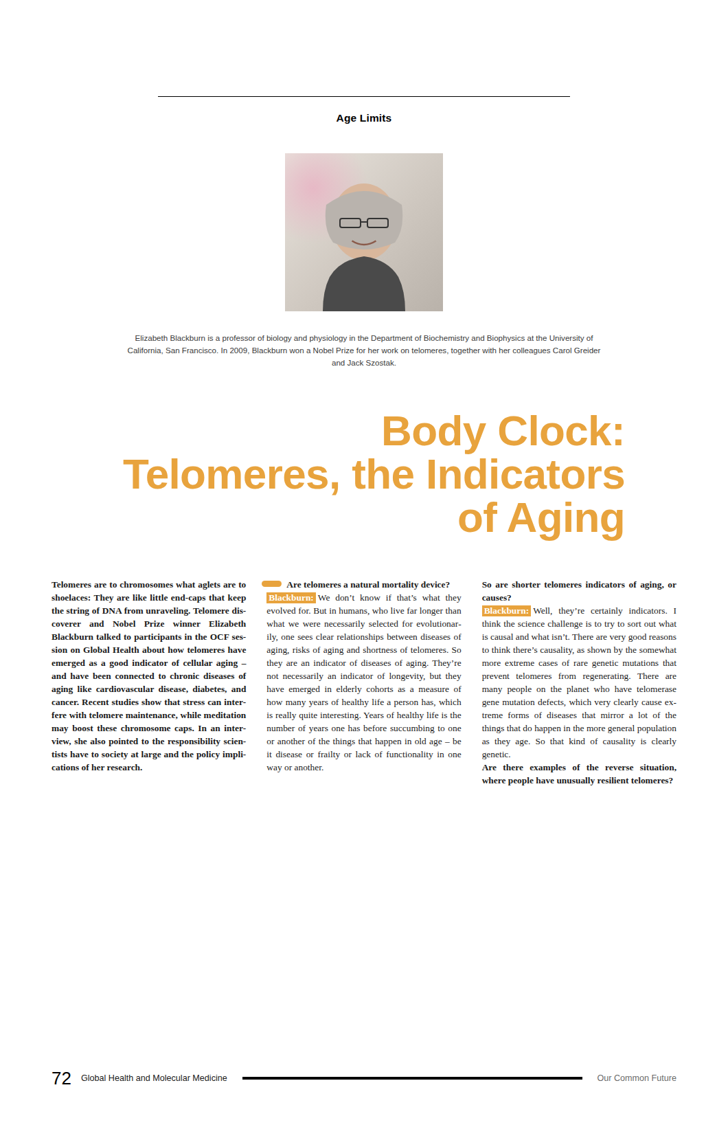Age Limits
Elizabeth Blackburn is a professor of biology and physiology in the Department of Biochemistry and Biophysics at the University of California, San Francisco. In 2009, Blackburn won a Nobel Prize for her work on telomeres, together with her colleagues Carol Greider and Jack Szostak.
Body Clock: Telomeres, the Indicators of Aging
Telomeres are to chromosomes what aglets are to shoelaces: They are like little end-caps that keep the string of DNA from unraveling. Telomere discoverer and Nobel Prize winner Elizabeth Blackburn talked to participants in the OCF session on Global Health about how telomeres have emerged as a good indicator of cellular aging – and have been connected to chronic diseases of aging like cardiovascular disease, diabetes, and cancer. Recent studies show that stress can interfere with telomere maintenance, while meditation may boost these chromosome caps. In an interview, she also pointed to the responsibility scientists have to society at large and the policy implications of her research.
Are telomeres a natural mortality device?
Blackburn: We don’t know if that’s what they evolved for. But in humans, who live far longer than what we were necessarily selected for evolutionarily, one sees clear relationships between diseases of aging, risks of aging and shortness of telomeres. So they are an indicator of diseases of aging. They’re not necessarily an indicator of longevity, but they have emerged in elderly cohorts as a measure of how many years of healthy life a person has, which is really quite interesting. Years of healthy life is the number of years one has before succumbing to one or another of the things that happen in old age – be it disease or frailty or lack of functionality in one way or another.
So are shorter telomeres indicators of aging, or causes?
Blackburn: Well, they’re certainly indicators. I think the science challenge is to try to sort out what is causal and what isn’t. There are very good reasons to think there’s causality, as shown by the somewhat more extreme cases of rare genetic mutations that prevent telomeres from regenerating. There are many people on the planet who have telomerase gene mutation defects, which very clearly cause extreme forms of diseases that mirror a lot of the things that do happen in the more general population as they age. So that kind of causality is clearly genetic.
Are there examples of the reverse situation, where people have unusually resilient telomeres?
72
Global Health and Molecular Medicine
Our Common Future